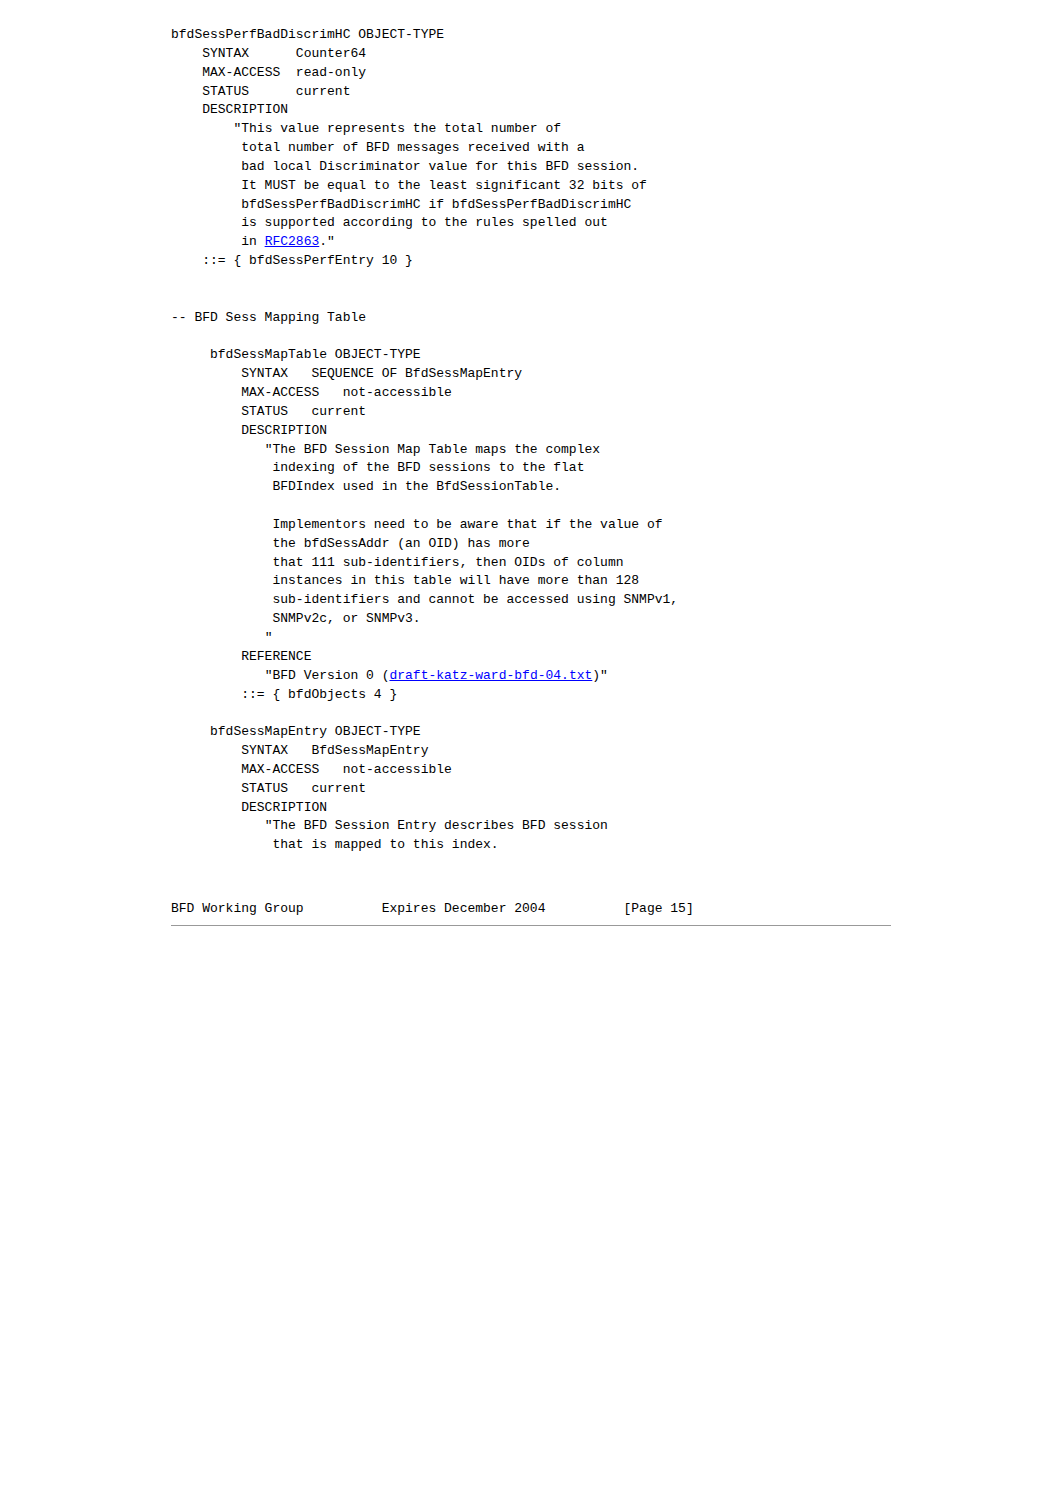bfdSessPerfBadDiscrimHC OBJECT-TYPE
    SYNTAX      Counter64
    MAX-ACCESS  read-only
    STATUS      current
    DESCRIPTION
        "This value represents the total number of
         total number of BFD messages received with a
         bad local Discriminator value for this BFD session.
         It MUST be equal to the least significant 32 bits of
         bfdSessPerfBadDiscrimHC if bfdSessPerfBadDiscrimHC
         is supported according to the rules spelled out
         in RFC2863."
    ::= { bfdSessPerfEntry 10 }


-- BFD Sess Mapping Table

     bfdSessMapTable OBJECT-TYPE
         SYNTAX   SEQUENCE OF BfdSessMapEntry
         MAX-ACCESS   not-accessible
         STATUS   current
         DESCRIPTION
            "The BFD Session Map Table maps the complex
             indexing of the BFD sessions to the flat
             BFDIndex used in the BfdSessionTable.

             Implementors need to be aware that if the value of
             the bfdSessAddr (an OID) has more
             that 111 sub-identifiers, then OIDs of column
             instances in this table will have more than 128
             sub-identifiers and cannot be accessed using SNMPv1,
             SNMPv2c, or SNMPv3.
            "
         REFERENCE
            "BFD Version 0 (draft-katz-ward-bfd-04.txt)"
         ::= { bfdObjects 4 }

     bfdSessMapEntry OBJECT-TYPE
         SYNTAX   BfdSessMapEntry
         MAX-ACCESS   not-accessible
         STATUS   current
         DESCRIPTION
            "The BFD Session Entry describes BFD session
             that is mapped to this index.
BFD Working Group          Expires December 2004          [Page 15]